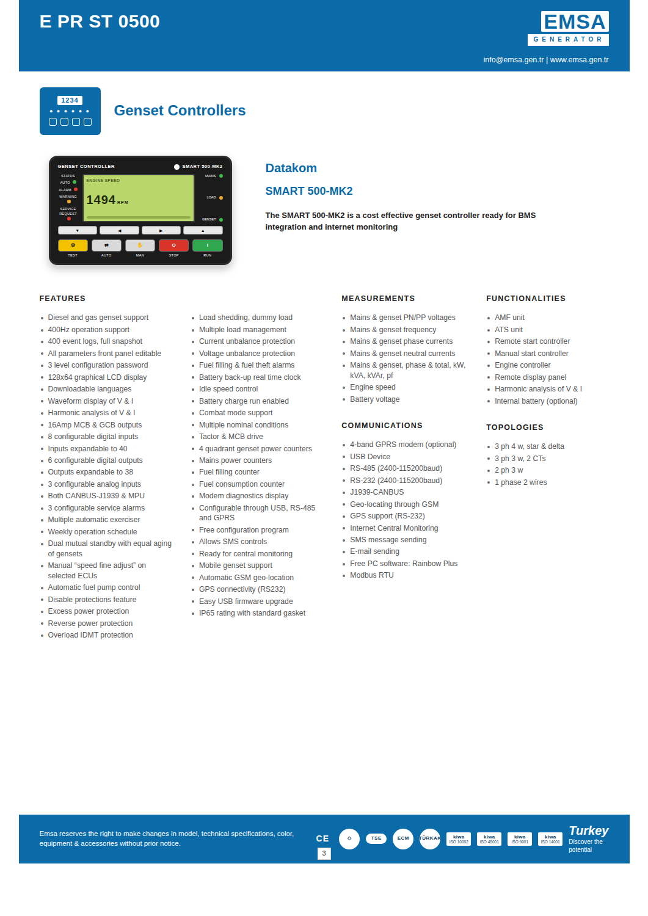E PR ST 0500
EMSA
GENERATOR
info@emsa.gen.tr | www.emsa.gen.tr
1234
● ● ● ● ● ●
Genset Controllers
GENSET CONTROLLER SMART 500-MK2
STATUS
AUTO
ALARM
WARNING
SERVICE REQUEST
ENGINE SPEED
1494RPM
MAINS
LOAD
GENSET
▼ ◀ ▶ ▲
⚙
⇄
✋
O
I
TEST
AUTO
MAN
STOP
RUN
Datakom
SMART 500-MK2
The SMART 500-MK2 is a cost effective genset controller ready for BMS integration and internet monitoring
Features
Diesel and gas genset support
400Hz operation support
400 event logs, full snapshot
All parameters front panel editable
3 level configuration password
128x64 graphical LCD display
Downloadable languages
Waveform display of V & I
Harmonic analysis of V & I
16Amp MCB & GCB outputs
8 configurable digital inputs
Inputs expandable to 40
6 configurable digital outputs
Outputs expandable to 38
3 configurable analog inputs
Both CANBUS-J1939 & MPU
3 configurable service alarms
Multiple automatic exerciser
Weekly operation schedule
Dual mutual standby with equal aging of gensets
Manual “speed fine adjust” on selected ECUs
Automatic fuel pump control
Disable protections feature
Excess power protection
Reverse power protection
Overload IDMT protection
Load shedding, dummy load
Multiple load management
Current unbalance protection
Voltage unbalance protection
Fuel filling & fuel theft alarms
Battery back-up real time clock
Idle speed control
Battery charge run enabled
Combat mode support
Multiple nominal conditions
Tactor & MCB drive
4 quadrant genset power counters
Mains power counters
Fuel filling counter
Fuel consumption counter
Modem diagnostics display
Configurable through USB, RS-485 and GPRS
Free configuration program
Allows SMS controls
Ready for central monitoring
Mobile genset support
Automatic GSM geo-location
GPS connectivity (RS232)
Easy USB firmware upgrade
IP65 rating with standard gasket
Measurements
Mains & genset PN/PP voltages
Mains & genset frequency
Mains & genset phase currents
Mains & genset neutral currents
Mains & genset, phase & total, kW, kVA, kVAr, pf
Engine speed
Battery voltage
Communications
4-band GPRS modem (optional)
USB Device
RS-485 (2400-115200baud)
RS-232 (2400-115200baud)
J1939-CANBUS
Geo-locating through GSM
GPS support (RS-232)
Internet Central Monitoring
SMS message sending
E-mail sending
Free PC software: Rainbow Plus
Modbus RTU
Functionalities
AMF unit
ATS unit
Remote start controller
Manual start controller
Engine controller
Remote display panel
Harmonic analysis of V & I
Internal battery (optional)
Topologies
3 ph 4 w, star & delta
3 ph 3 w, 2 CTs
2 ph 3 w
1 phase 2 wires
Emsa reserves the right to make changes in model, technical specifications, color, equipment & accessories without prior notice.
CE ◇ TSE ECM TÜRKAK kiwa ISO 10002 kiwa ISO 45001 kiwa ISO 9001 kiwa ISO 14001 Turkey
Discover the potential
3